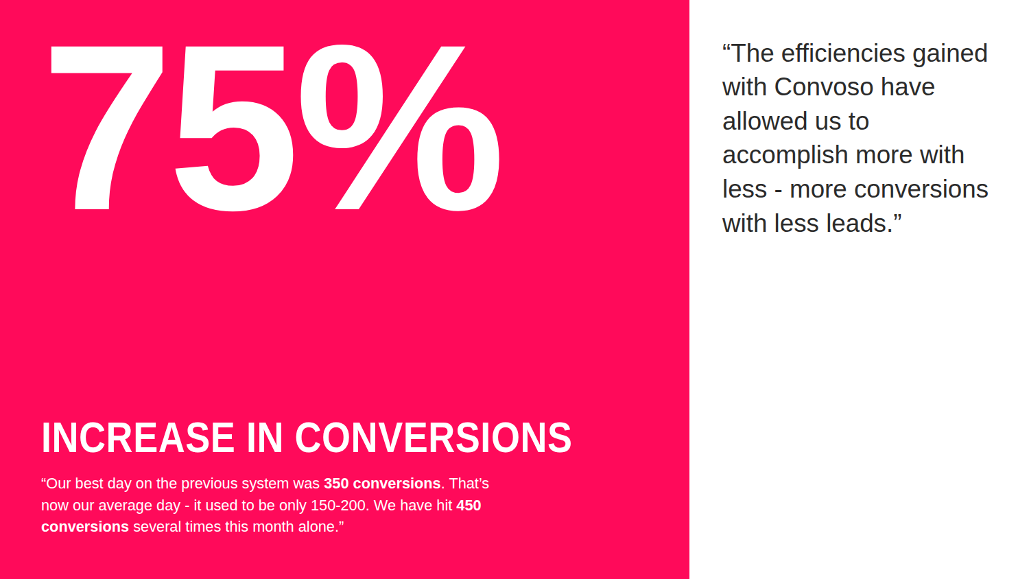75%
INCREASE IN CONVERSIONS
“Our best day on the previous system was 350 conversions. That’s now our average day - it used to be only 150-200. We have hit 450 conversions several times this month alone.”
“The efficiencies gained with Convoso have allowed us to accomplish more with less - more conversions with less leads.”